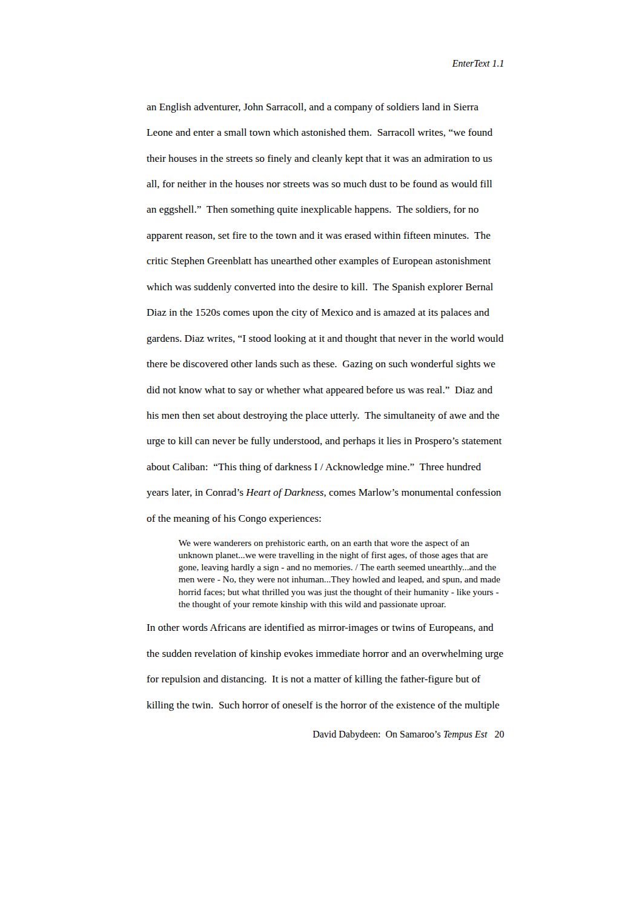EnterText 1.1
an English adventurer, John Sarracoll, and a company of soldiers land in Sierra Leone and enter a small town which astonished them. Sarracoll writes, “we found their houses in the streets so finely and cleanly kept that it was an admiration to us all, for neither in the houses nor streets was so much dust to be found as would fill an eggshell.” Then something quite inexplicable happens. The soldiers, for no apparent reason, set fire to the town and it was erased within fifteen minutes. The critic Stephen Greenblatt has unearthed other examples of European astonishment which was suddenly converted into the desire to kill. The Spanish explorer Bernal Diaz in the 1520s comes upon the city of Mexico and is amazed at its palaces and gardens. Diaz writes, “I stood looking at it and thought that never in the world would there be discovered other lands such as these. Gazing on such wonderful sights we did not know what to say or whether what appeared before us was real.” Diaz and his men then set about destroying the place utterly. The simultaneity of awe and the urge to kill can never be fully understood, and perhaps it lies in Prospero’s statement about Caliban: “This thing of darkness I / Acknowledge mine.” Three hundred years later, in Conrad’s Heart of Darkness, comes Marlow’s monumental confession of the meaning of his Congo experiences:
We were wanderers on prehistoric earth, on an earth that wore the aspect of an unknown planet...we were travelling in the night of first ages, of those ages that are gone, leaving hardly a sign - and no memories. / The earth seemed unearthly...and the men were - No, they were not inhuman...They howled and leaped, and spun, and made horrid faces; but what thrilled you was just the thought of their humanity - like yours - the thought of your remote kinship with this wild and passionate uproar.
In other words Africans are identified as mirror-images or twins of Europeans, and the sudden revelation of kinship evokes immediate horror and an overwhelming urge for repulsion and distancing. It is not a matter of killing the father-figure but of killing the twin. Such horror of oneself is the horror of the existence of the multiple
David Dabydeen: On Samaroo’s Tempus Est 20